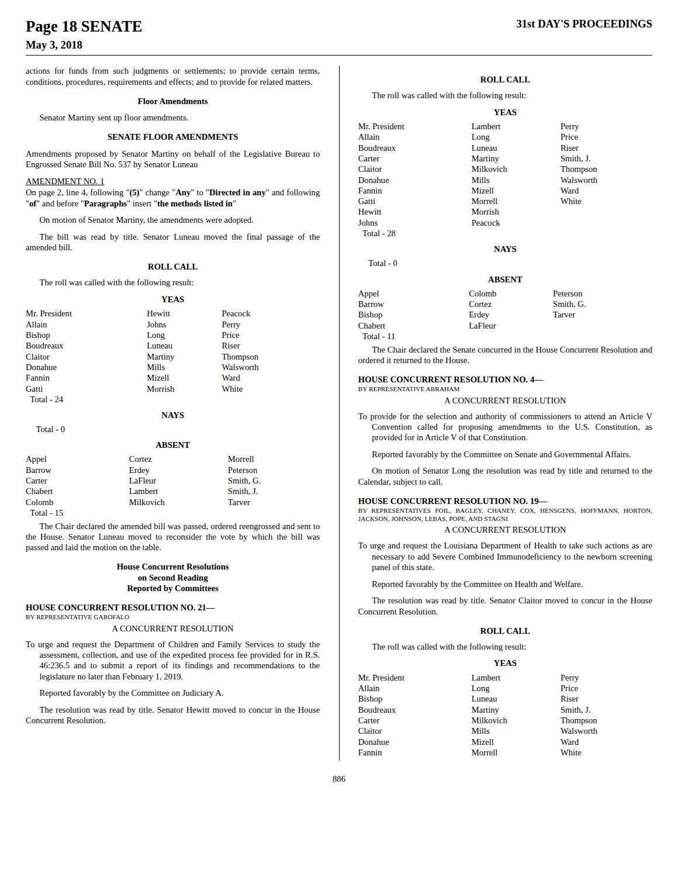Page 18 SENATE
31st DAY'S PROCEEDINGS
May 3, 2018
actions for funds from such judgments or settlements; to provide certain terms, conditions, procedures, requirements and effects; and to provide for related matters.
Floor Amendments
Senator Martiny sent up floor amendments.
SENATE FLOOR AMENDMENTS
Amendments proposed by Senator Martiny on behalf of the Legislative Bureau to Engrossed Senate Bill No. 537 by Senator Luneau
AMENDMENT NO. 1
On page 2, line 4, following "(5)" change "Any" to "Directed in any" and following "of" and before "Paragraphs" insert "the methods listed in"
On motion of Senator Martiny, the amendments were adopted.
The bill was read by title. Senator Luneau moved the final passage of the amended bill.
ROLL CALL
The roll was called with the following result:
YEAS
| Mr. President | Hewitt | Peacock |
| Allain | Johns | Perry |
| Bishop | Long | Price |
| Boudreaux | Luneau | Riser |
| Claitor | Martiny | Thompson |
| Donahue | Mills | Walsworth |
| Fannin | Mizell | Ward |
| Gatti | Morrish | White |
| Total - 24 | | |
NAYS
Total - 0
ABSENT
| Appel | Cortez | Morrell |
| Barrow | Erdey | Peterson |
| Carter | LaFleur | Smith, G. |
| Chabert | Lambert | Smith, J. |
| Colomb | Milkovich | Tarver |
| Total - 15 | | |
The Chair declared the amended bill was passed, ordered reengrossed and sent to the House. Senator Luneau moved to reconsider the vote by which the bill was passed and laid the motion on the table.
House Concurrent Resolutions
on Second Reading
Reported by Committees
HOUSE CONCURRENT RESOLUTION NO. 21—
BY REPRESENTATIVE GAROFALO
A CONCURRENT RESOLUTION
To urge and request the Department of Children and Family Services to study the assessment, collection, and use of the expedited process fee provided for in R.S. 46:236.5 and to submit a report of its findings and recommendations to the legislature no later than February 1, 2019.
Reported favorably by the Committee on Judiciary A.
The resolution was read by title. Senator Hewitt moved to concur in the House Concurrent Resolution.
ROLL CALL
The roll was called with the following result:
YEAS
| Mr. President | Lambert | Perry |
| Allain | Long | Price |
| Boudreaux | Luneau | Riser |
| Carter | Martiny | Smith, J. |
| Claitor | Milkovich | Thompson |
| Donahue | Mills | Walsworth |
| Fannin | Mizell | Ward |
| Gatti | Morrell | White |
| Hewitt | Morrish | |
| Johns | Peacock | |
| Total - 28 | | |
NAYS
Total - 0
ABSENT
| Appel | Colomb | Peterson |
| Barrow | Cortez | Smith, G. |
| Bishop | Erdey | Tarver |
| Chabert | LaFleur | |
| Total - 11 | | |
The Chair declared the Senate concurred in the House Concurrent Resolution and ordered it returned to the House.
HOUSE CONCURRENT RESOLUTION NO. 4—
BY REPRESENTATIVE ABRAHAM
A CONCURRENT RESOLUTION
To provide for the selection and authority of commissioners to attend an Article V Convention called for proposing amendments to the U.S. Constitution, as provided for in Article V of that Constitution.
Reported favorably by the Committee on Senate and Governmental Affairs.
On motion of Senator Long the resolution was read by title and returned to the Calendar, subject to call.
HOUSE CONCURRENT RESOLUTION NO. 19—
BY REPRESENTATIVES FOIL, BAGLEY, CHANEY, COX, HENSGENS, HOFFMANN, HORTON, JACKSON, JOHNSON, LEBAS, POPE, AND STAGNI
A CONCURRENT RESOLUTION
To urge and request the Louisiana Department of Health to take such actions as are necessary to add Severe Combined Immunodeficiency to the newborn screening panel of this state.
Reported favorably by the Committee on Health and Welfare.
The resolution was read by title. Senator Claitor moved to concur in the House Concurrent Resolution.
ROLL CALL
The roll was called with the following result:
YEAS
| Mr. President | Lambert | Perry |
| Allain | Long | Price |
| Bishop | Luneau | Riser |
| Boudreaux | Martiny | Smith, J. |
| Carter | Milkovich | Thompson |
| Claitor | Mills | Walsworth |
| Donahue | Mizell | Ward |
| Fannin | Morrell | White |
886